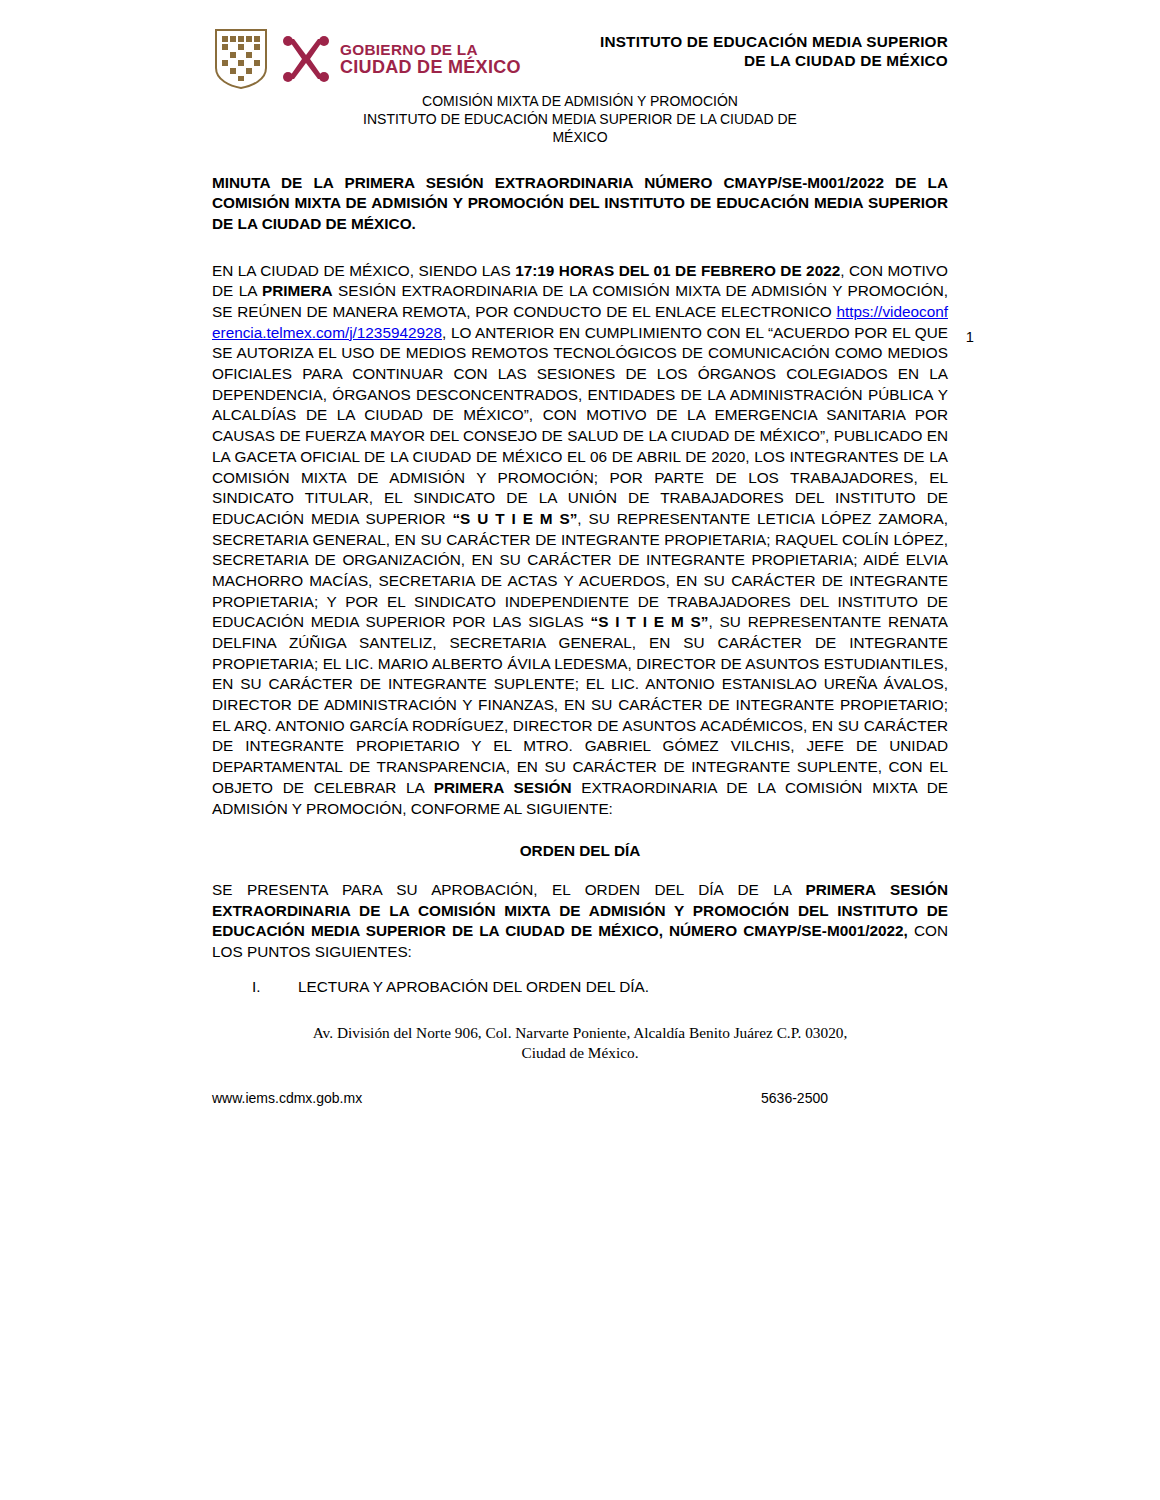1
GOBIERNO DE LA CIUDAD DE MÉXICO
INSTITUTO DE EDUCACIÓN MEDIA SUPERIOR
DE LA CIUDAD DE MÉXICO
COMISIÓN MIXTA DE ADMISIÓN Y PROMOCIÓN
INSTITUTO DE EDUCACIÓN MEDIA SUPERIOR DE LA CIUDAD DE
MÉXICO
MINUTA DE LA PRIMERA SESIÓN EXTRAORDINARIA NÚMERO CMAYP/SE-M001/2022 DE LA COMISIÓN MIXTA DE ADMISIÓN Y PROMOCIÓN DEL INSTITUTO DE EDUCACIÓN MEDIA SUPERIOR DE LA CIUDAD DE MÉXICO.
EN LA CIUDAD DE MÉXICO, SIENDO LAS 17:19 HORAS DEL 01 DE FEBRERO DE 2022, CON MOTIVO DE LA PRIMERA SESIÓN EXTRAORDINARIA DE LA COMISIÓN MIXTA DE ADMISIÓN Y PROMOCIÓN, SE REÚNEN DE MANERA REMOTA, POR CONDUCTO DE EL ENLACE ELECTRONICO https://videoconferencia.telmex.com/j/1235942928, LO ANTERIOR EN CUMPLIMIENTO CON EL “ACUERDO POR EL QUE SE AUTORIZA EL USO DE MEDIOS REMOTOS TECNOLÓGICOS DE COMUNICACIÓN COMO MEDIOS OFICIALES PARA CONTINUAR CON LAS SESIONES DE LOS ÓRGANOS COLEGIADOS EN LA DEPENDENCIA, ÓRGANOS DESCONCENTRADOS, ENTIDADES DE LA ADMINISTRACIÓN PÚBLICA Y ALCALDÍAS DE LA CIUDAD DE MÉXICO”, CON MOTIVO DE LA EMERGENCIA SANITARIA POR CAUSAS DE FUERZA MAYOR DEL CONSEJO DE SALUD DE LA CIUDAD DE MÉXICO”, PUBLICADO EN LA GACETA OFICIAL DE LA CIUDAD DE MÉXICO EL 06 DE ABRIL DE 2020, LOS INTEGRANTES DE LA COMISIÓN MIXTA DE ADMISIÓN Y PROMOCIÓN; POR PARTE DE LOS TRABAJADORES, EL SINDICATO TITULAR, EL SINDICATO DE LA UNIÓN DE TRABAJADORES DEL INSTITUTO DE EDUCACIÓN MEDIA SUPERIOR “S U T I E M S”, SU REPRESENTANTE LETICIA LÓPEZ ZAMORA, SECRETARIA GENERAL, EN SU CARÁCTER DE INTEGRANTE PROPIETARIA; RAQUEL COLÍN LÓPEZ, SECRETARIA DE ORGANIZACIÓN, EN SU CARÁCTER DE INTEGRANTE PROPIETARIA; AIDÉ ELVIA MACHORRO MACÍAS, SECRETARIA DE ACTAS Y ACUERDOS, EN SU CARÁCTER DE INTEGRANTE PROPIETARIA; Y POR EL SINDICATO INDEPENDIENTE DE TRABAJADORES DEL INSTITUTO DE EDUCACIÓN MEDIA SUPERIOR POR LAS SIGLAS “S I T I E M S”, SU REPRESENTANTE RENATA DELFINA ZÚÑIGA SANTELIZ, SECRETARIA GENERAL, EN SU CARÁCTER DE INTEGRANTE PROPIETARIA; EL LIC. MARIO ALBERTO ÁVILA LEDESMA, DIRECTOR DE ASUNTOS ESTUDIANTILES, EN SU CARÁCTER DE INTEGRANTE SUPLENTE; EL LIC. ANTONIO ESTANISLAO UREÑA ÁVALOS, DIRECTOR DE ADMINISTRACIÓN Y FINANZAS, EN SU CARÁCTER DE INTEGRANTE PROPIETARIO; EL ARQ. ANTONIO GARCÍA RODRÍGUEZ, DIRECTOR DE ASUNTOS ACADÉMICOS, EN SU CARÁCTER DE INTEGRANTE PROPIETARIO Y EL MTRO. GABRIEL GÓMEZ VILCHIS, JEFE DE UNIDAD DEPARTAMENTAL DE TRANSPARENCIA, EN SU CARÁCTER DE INTEGRANTE SUPLENTE, CON EL OBJETO DE CELEBRAR LA PRIMERA SESIÓN EXTRAORDINARIA DE LA COMISIÓN MIXTA DE ADMISIÓN Y PROMOCIÓN, CONFORME AL SIGUIENTE:
ORDEN DEL DÍA
SE PRESENTA PARA SU APROBACIÓN, EL ORDEN DEL DÍA DE LA PRIMERA SESIÓN EXTRAORDINARIA DE LA COMISIÓN MIXTA DE ADMISIÓN Y PROMOCIÓN DEL INSTITUTO DE EDUCACIÓN MEDIA SUPERIOR DE LA CIUDAD DE MÉXICO, NÚMERO CMAYP/SE-M001/2022, CON LOS PUNTOS SIGUIENTES:
LECTURA Y APROBACIÓN DEL ORDEN DEL DÍA.
Av. División del Norte 906, Col. Narvarte Poniente, Alcaldía Benito Juárez C.P. 03020,
Ciudad de México.
www.iems.cdmx.gob.mx 5636-2500